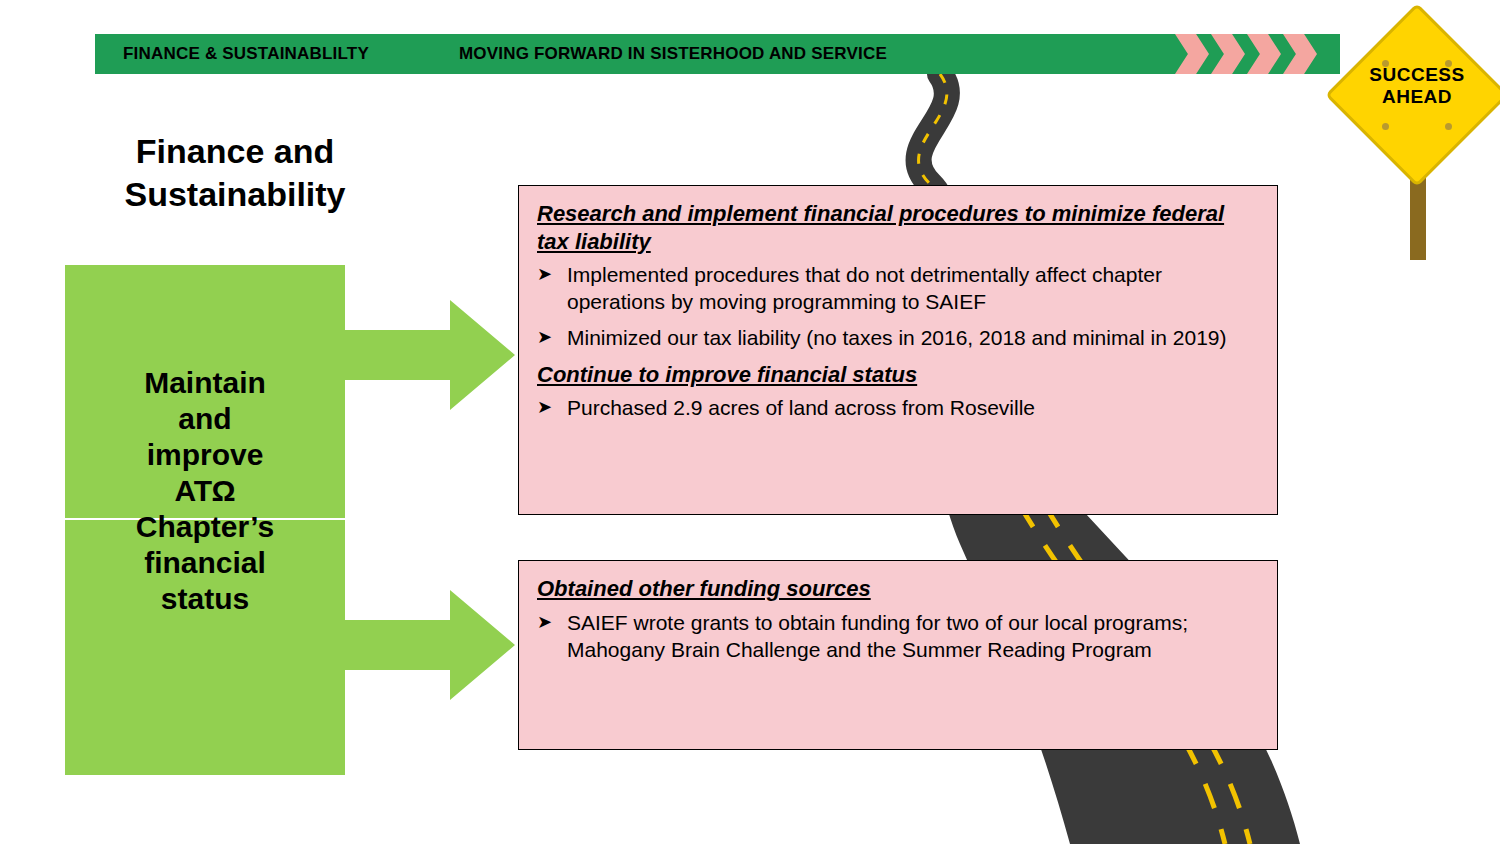FINANCE & SUSTAINABLILTY MOVING FORWARD IN SISTERHOOD AND SERVICE
SUCCESS
AHEAD
Finance and
Sustainability
Maintain
and
improve
ΑΤΩ
Chapter’s
financial
status
Research and implement financial procedures to minimize federal tax liability
Implemented procedures that do not detrimentally affect chapter operations by moving programming to SAIEF
Minimized our tax liability (no taxes in 2016, 2018 and minimal in 2019)
Continue to improve financial status
Purchased 2.9 acres of land across from Roseville
Obtained other funding sources
SAIEF wrote grants to obtain funding for two of our local programs; Mahogany Brain Challenge and the Summer Reading Program